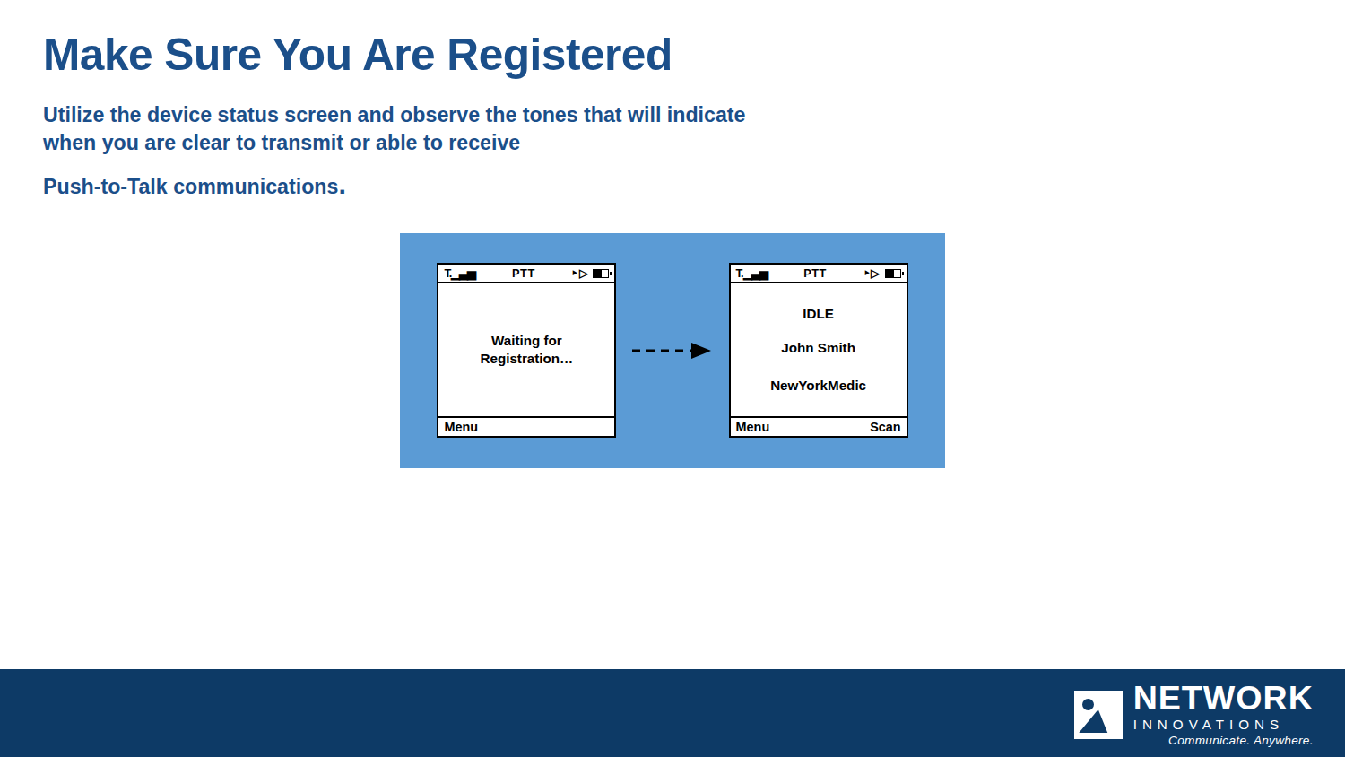Make Sure You Are Registered
Utilize the device status screen and observe the tones that will indicate when you are clear to transmit or able to receive
Push-to-Talk communications.
T.▁▃▅ PTT ‣▷
Waiting for
Registration…
Menu
T.▁▃▅ PTT ‣▷
IDLE
John Smith
NewYorkMedic
Menu Scan
NETWORK
INNOVATIONS
Communicate. Anywhere.